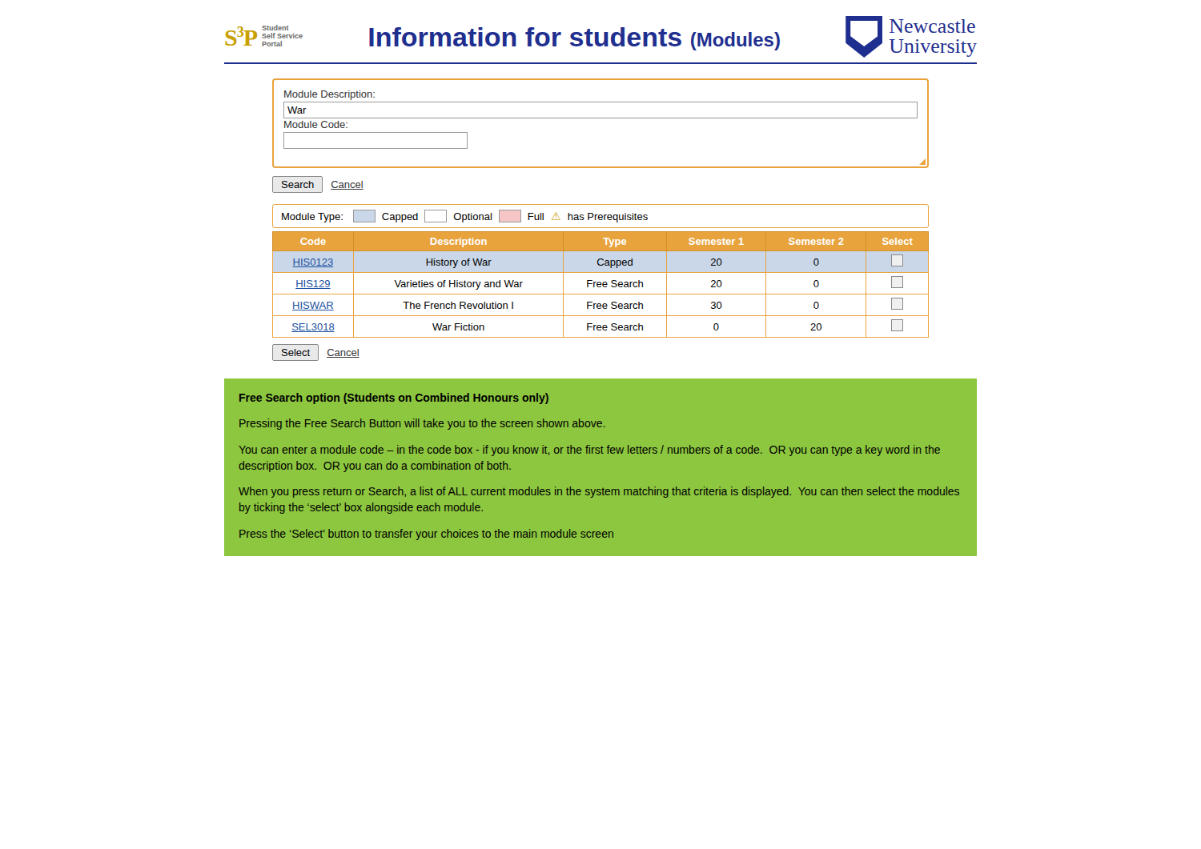S3P
Student
Self Service
Portal
Information for students (Modules)
Newcastle University
Module Description: Module Code:
Search Cancel
Module Type: Capped Optional Full ⚠has Prerequisites
| Code | Description | Type | Semester 1 | Semester 2 | Select |
| --- | --- | --- | --- | --- | --- |
| HIS0123 | History of War | Capped | 20 | 0 | |
| HIS129 | Varieties of History and War | Free Search | 20 | 0 | |
| HISWAR | The French Revolution I | Free Search | 30 | 0 | |
| SEL3018 | War Fiction | Free Search | 0 | 20 | |
Select Cancel
Free Search option (Students on Combined Honours only)
Pressing the Free Search Button will take you to the screen shown above.
You can enter a module code – in the code box - if you know it, or the first few letters / numbers of a code. OR you can type a key word in the description box. OR you can do a combination of both.
When you press return or Search, a list of ALL current modules in the system matching that criteria is displayed. You can then select the modules by ticking the ‘select’ box alongside each module.
Press the ‘Select’ button to transfer your choices to the main module screen